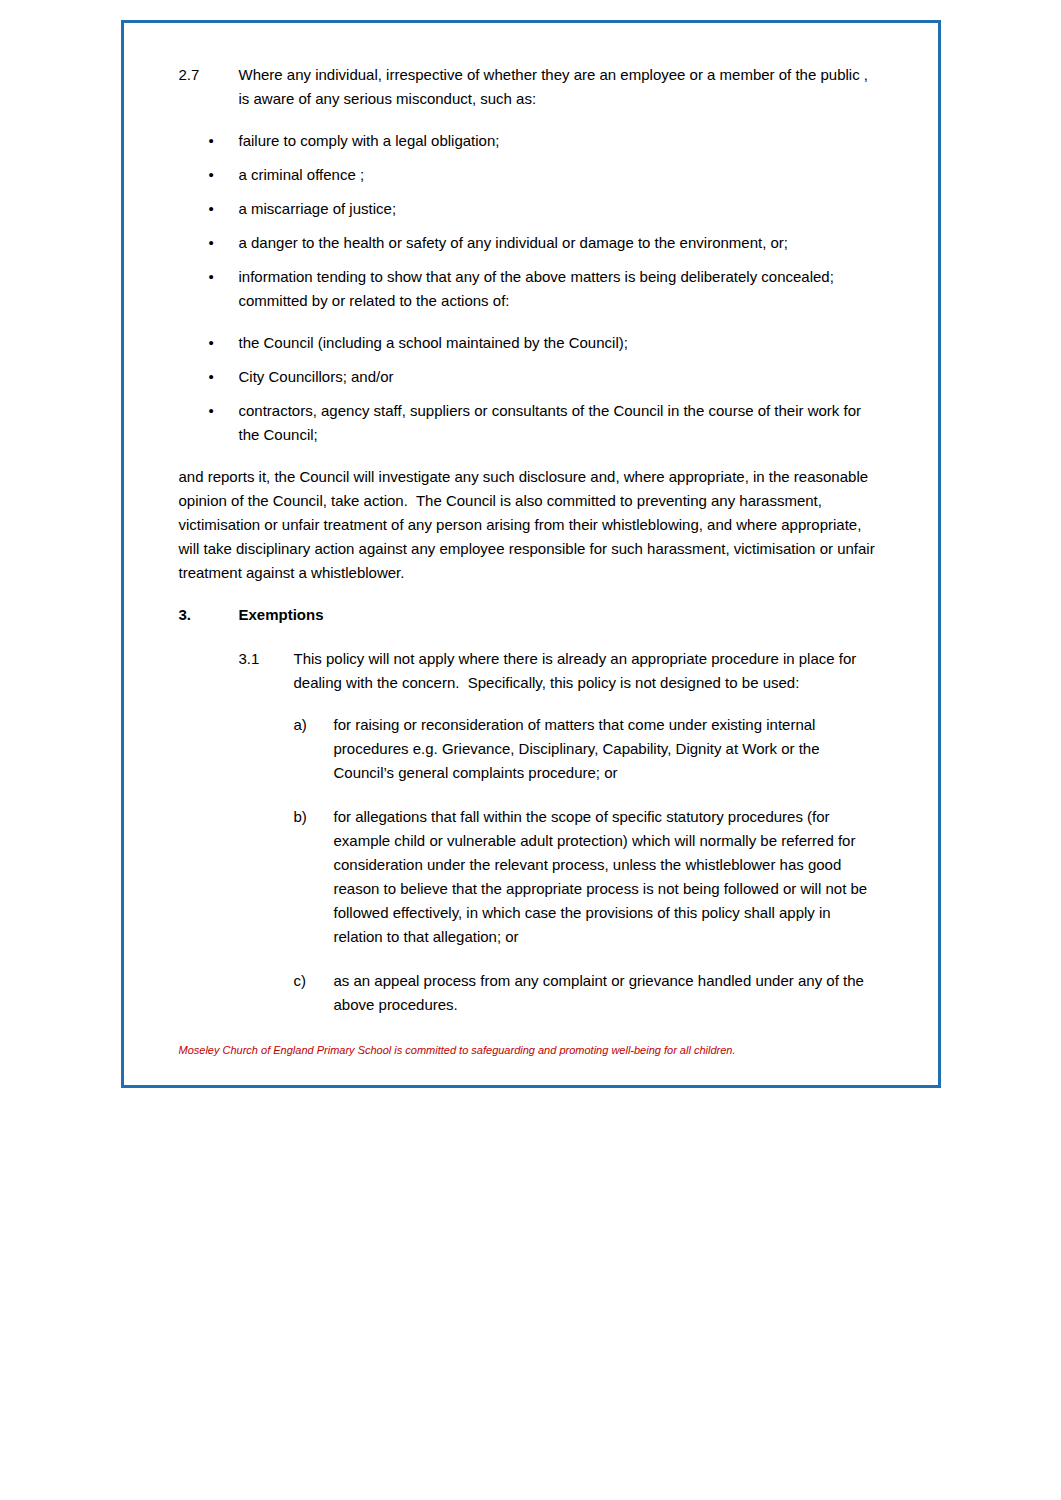2.7
Where any individual, irrespective of whether they are an employee or a member of the public , is aware of any serious misconduct, such as:
failure to comply with a legal obligation;
a criminal offence ;
a miscarriage of justice;
a danger to the health or safety of any individual or damage to the environment, or;
information tending to show that any of the above matters is being deliberately concealed; committed by or related to the actions of:
the Council (including a school maintained by the Council);
City Councillors; and/or
contractors, agency staff, suppliers or consultants of the Council in the course of their work for the Council;
and reports it, the Council will investigate any such disclosure and, where appropriate, in the reasonable opinion of the Council, take action. The Council is also committed to preventing any harassment, victimisation or unfair treatment of any person arising from their whistleblowing, and where appropriate, will take disciplinary action against any employee responsible for such harassment, victimisation or unfair treatment against a whistleblower.
3.
Exemptions
3.1
This policy will not apply where there is already an appropriate procedure in place for dealing with the concern. Specifically, this policy is not designed to be used:
a) for raising or reconsideration of matters that come under existing internal procedures e.g. Grievance, Disciplinary, Capability, Dignity at Work or the Council’s general complaints procedure; or
b) for allegations that fall within the scope of specific statutory procedures (for example child or vulnerable adult protection) which will normally be referred for consideration under the relevant process, unless the whistleblower has good reason to believe that the appropriate process is not being followed or will not be followed effectively, in which case the provisions of this policy shall apply in relation to that allegation; or
c) as an appeal process from any complaint or grievance handled under any of the above procedures.
Moseley Church of England Primary School is committed to safeguarding and promoting well-being for all children.